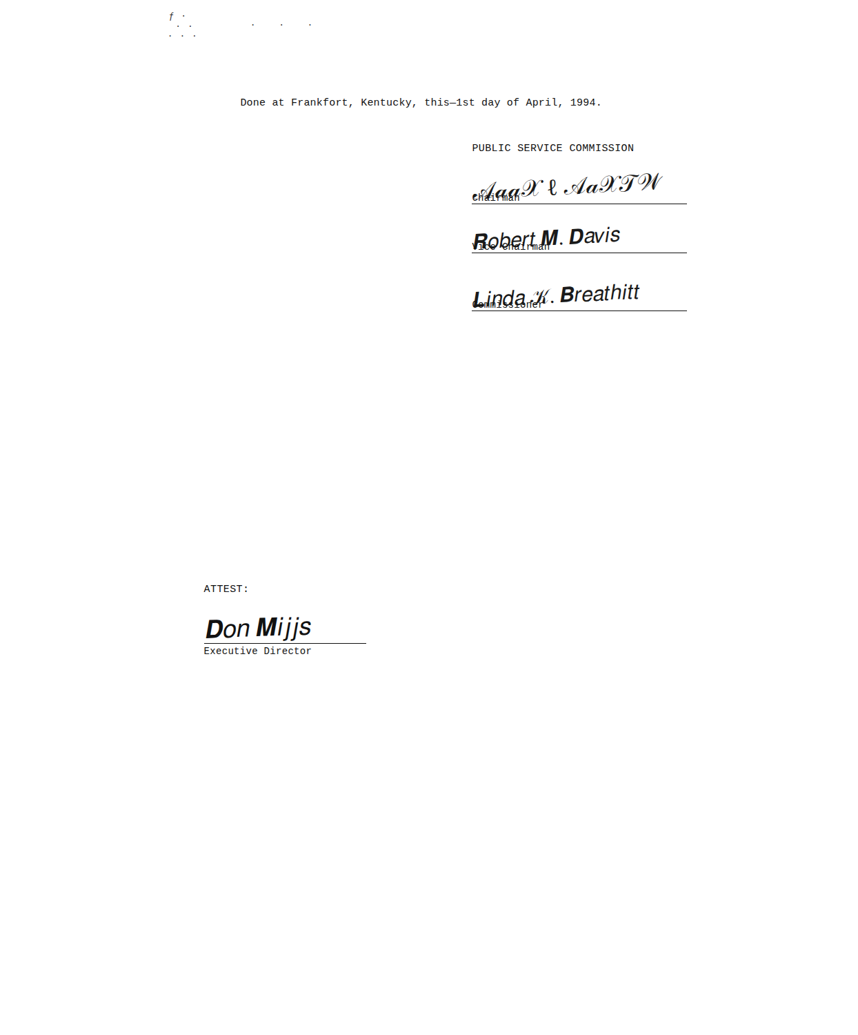ƒ ·
· ·
· · ·
· · ·
Done at Frankfort, Kentucky, this—1st day of April, 1994.
PUBLIC SERVICE COMMISSION
𝒜𝒶𝒶𝒳 ℓ 𝒜𝒶𝒳𝒯𝒲
Chairman
𝑹𝑜𝑏𝑒𝑟𝑡 𝑴. 𝑫𝑎𝑣𝑖𝑠
Vice Chairman
𝑳𝑖𝑛𝑑𝑎 𝒦. 𝑩𝑟𝑒𝑎𝑡ℎ𝑖𝑡𝑡
Commissioner
ATTEST:
𝑫𝑜𝑛 𝑴𝑖𝑗𝑗𝑠
Executive Director